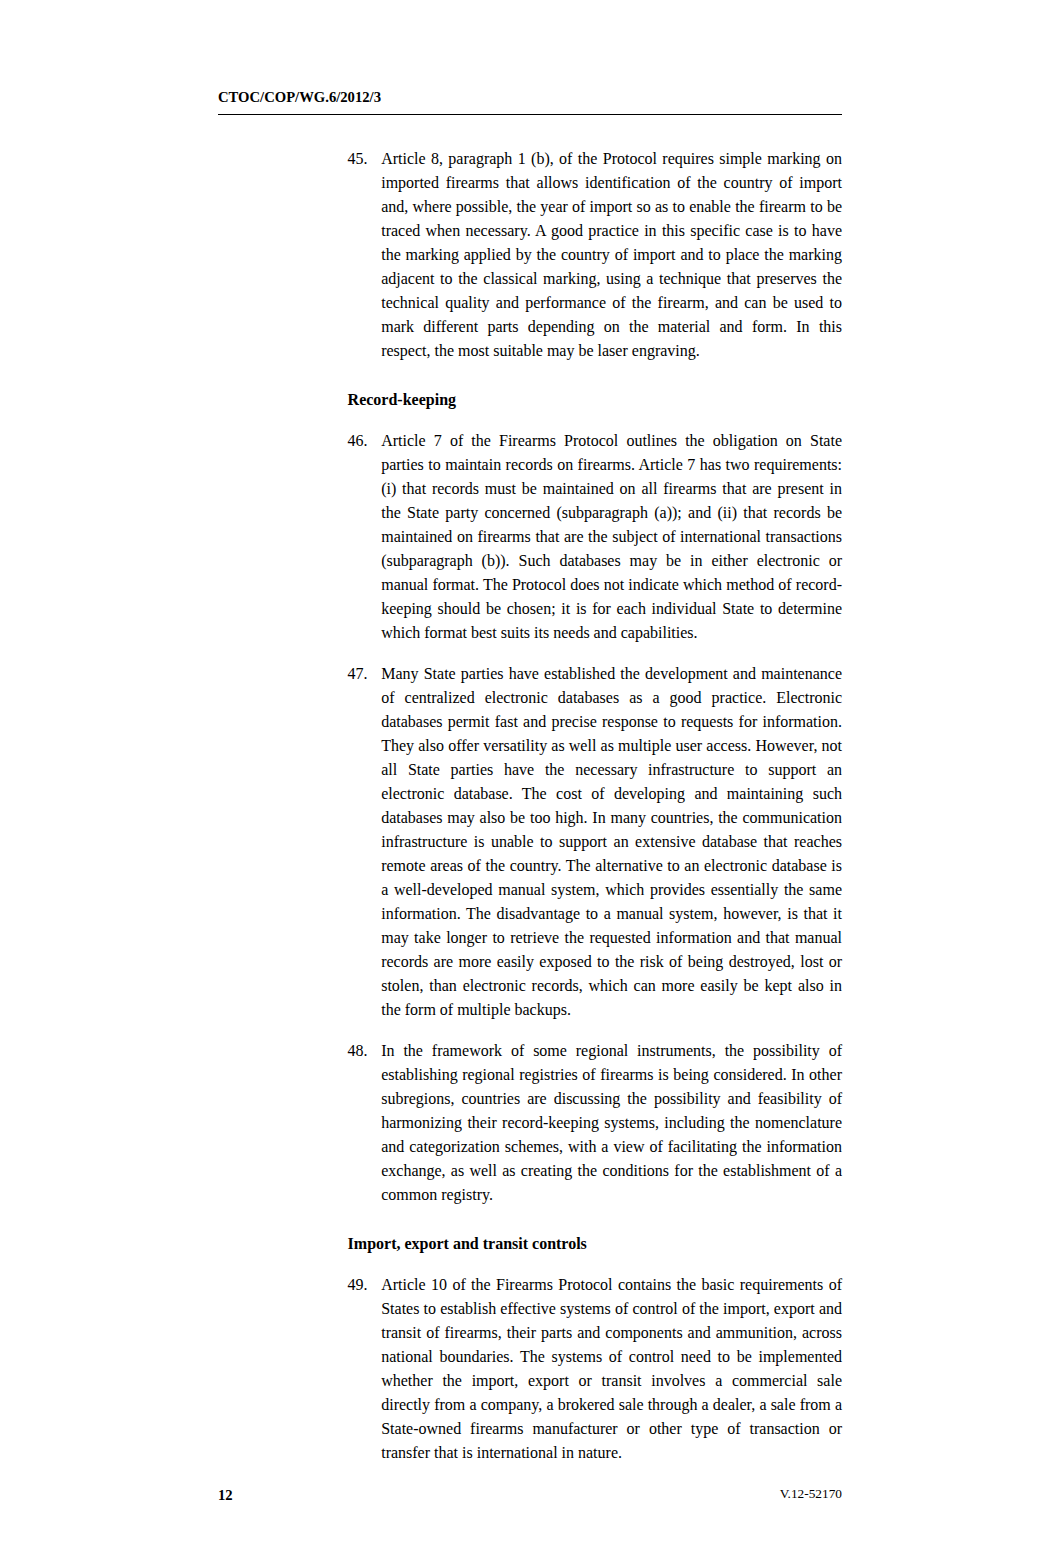CTOC/COP/WG.6/2012/3
45. Article 8, paragraph 1 (b), of the Protocol requires simple marking on imported firearms that allows identification of the country of import and, where possible, the year of import so as to enable the firearm to be traced when necessary. A good practice in this specific case is to have the marking applied by the country of import and to place the marking adjacent to the classical marking, using a technique that preserves the technical quality and performance of the firearm, and can be used to mark different parts depending on the material and form. In this respect, the most suitable may be laser engraving.
Record-keeping
46. Article 7 of the Firearms Protocol outlines the obligation on State parties to maintain records on firearms. Article 7 has two requirements: (i) that records must be maintained on all firearms that are present in the State party concerned (subparagraph (a)); and (ii) that records be maintained on firearms that are the subject of international transactions (subparagraph (b)). Such databases may be in either electronic or manual format. The Protocol does not indicate which method of record-keeping should be chosen; it is for each individual State to determine which format best suits its needs and capabilities.
47. Many State parties have established the development and maintenance of centralized electronic databases as a good practice. Electronic databases permit fast and precise response to requests for information. They also offer versatility as well as multiple user access. However, not all State parties have the necessary infrastructure to support an electronic database. The cost of developing and maintaining such databases may also be too high. In many countries, the communication infrastructure is unable to support an extensive database that reaches remote areas of the country. The alternative to an electronic database is a well-developed manual system, which provides essentially the same information. The disadvantage to a manual system, however, is that it may take longer to retrieve the requested information and that manual records are more easily exposed to the risk of being destroyed, lost or stolen, than electronic records, which can more easily be kept also in the form of multiple backups.
48. In the framework of some regional instruments, the possibility of establishing regional registries of firearms is being considered. In other subregions, countries are discussing the possibility and feasibility of harmonizing their record-keeping systems, including the nomenclature and categorization schemes, with a view of facilitating the information exchange, as well as creating the conditions for the establishment of a common registry.
Import, export and transit controls
49. Article 10 of the Firearms Protocol contains the basic requirements of States to establish effective systems of control of the import, export and transit of firearms, their parts and components and ammunition, across national boundaries. The systems of control need to be implemented whether the import, export or transit involves a commercial sale directly from a company, a brokered sale through a dealer, a sale from a State-owned firearms manufacturer or other type of transaction or transfer that is international in nature.
12 V.12-52170